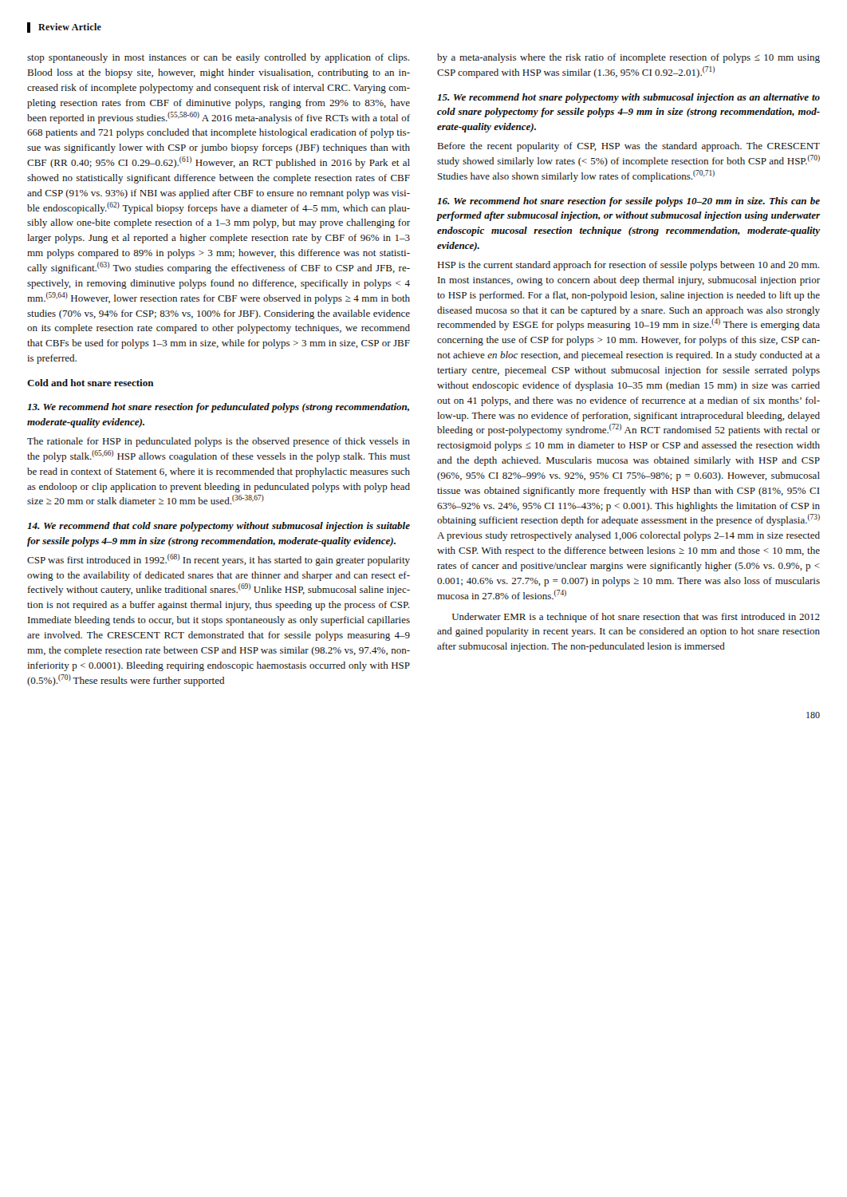Review Article
stop spontaneously in most instances or can be easily controlled by application of clips. Blood loss at the biopsy site, however, might hinder visualisation, contributing to an increased risk of incomplete polypectomy and consequent risk of interval CRC. Varying completing resection rates from CBF of diminutive polyps, ranging from 29% to 83%, have been reported in previous studies.(55,58-60) A 2016 meta-analysis of five RCTs with a total of 668 patients and 721 polyps concluded that incomplete histological eradication of polyp tissue was significantly lower with CSP or jumbo biopsy forceps (JBF) techniques than with CBF (RR 0.40; 95% CI 0.29–0.62).(61) However, an RCT published in 2016 by Park et al showed no statistically significant difference between the complete resection rates of CBF and CSP (91% vs. 93%) if NBI was applied after CBF to ensure no remnant polyp was visible endoscopically.(62) Typical biopsy forceps have a diameter of 4–5 mm, which can plausibly allow one-bite complete resection of a 1–3 mm polyp, but may prove challenging for larger polyps. Jung et al reported a higher complete resection rate by CBF of 96% in 1–3 mm polyps compared to 89% in polyps > 3 mm; however, this difference was not statistically significant.(63) Two studies comparing the effectiveness of CBF to CSP and JFB, respectively, in removing diminutive polyps found no difference, specifically in polyps < 4 mm.(59,64) However, lower resection rates for CBF were observed in polyps ≥ 4 mm in both studies (70% vs, 94% for CSP; 83% vs, 100% for JBF). Considering the available evidence on its complete resection rate compared to other polypectomy techniques, we recommend that CBFs be used for polyps 1–3 mm in size, while for polyps > 3 mm in size, CSP or JBF is preferred.
Cold and hot snare resection
13. We recommend hot snare resection for pedunculated polyps (strong recommendation, moderate-quality evidence).
The rationale for HSP in pedunculated polyps is the observed presence of thick vessels in the polyp stalk.(65,66) HSP allows coagulation of these vessels in the polyp stalk. This must be read in context of Statement 6, where it is recommended that prophylactic measures such as endoloop or clip application to prevent bleeding in pedunculated polyps with polyp head size ≥ 20 mm or stalk diameter ≥ 10 mm be used.(36-38,67)
14. We recommend that cold snare polypectomy without submucosal injection is suitable for sessile polyps 4–9 mm in size (strong recommendation, moderate-quality evidence).
CSP was first introduced in 1992.(68) In recent years, it has started to gain greater popularity owing to the availability of dedicated snares that are thinner and sharper and can resect effectively without cautery, unlike traditional snares.(69) Unlike HSP, submucosal saline injection is not required as a buffer against thermal injury, thus speeding up the process of CSP. Immediate bleeding tends to occur, but it stops spontaneously as only superficial capillaries are involved. The CRESCENT RCT demonstrated that for sessile polyps measuring 4–9 mm, the complete resection rate between CSP and HSP was similar (98.2% vs, 97.4%, non-inferiority p < 0.0001). Bleeding requiring endoscopic haemostasis occurred only with HSP (0.5%).(70) These results were further supported
by a meta-analysis where the risk ratio of incomplete resection of polyps ≤ 10 mm using CSP compared with HSP was similar (1.36, 95% CI 0.92–2.01).(71)
15. We recommend hot snare polypectomy with submucosal injection as an alternative to cold snare polypectomy for sessile polyps 4–9 mm in size (strong recommendation, moderate-quality evidence).
Before the recent popularity of CSP, HSP was the standard approach. The CRESCENT study showed similarly low rates (< 5%) of incomplete resection for both CSP and HSP.(70) Studies have also shown similarly low rates of complications.(70,71)
16. We recommend hot snare resection for sessile polyps 10–20 mm in size. This can be performed after submucosal injection, or without submucosal injection using underwater endoscopic mucosal resection technique (strong recommendation, moderate-quality evidence).
HSP is the current standard approach for resection of sessile polyps between 10 and 20 mm. In most instances, owing to concern about deep thermal injury, submucosal injection prior to HSP is performed. For a flat, non-polypoid lesion, saline injection is needed to lift up the diseased mucosa so that it can be captured by a snare. Such an approach was also strongly recommended by ESGE for polyps measuring 10–19 mm in size.(4) There is emerging data concerning the use of CSP for polyps > 10 mm. However, for polyps of this size, CSP cannot achieve en bloc resection, and piecemeal resection is required. In a study conducted at a tertiary centre, piecemeal CSP without submucosal injection for sessile serrated polyps without endoscopic evidence of dysplasia 10–35 mm (median 15 mm) in size was carried out on 41 polyps, and there was no evidence of recurrence at a median of six months’ follow-up. There was no evidence of perforation, significant intraprocedural bleeding, delayed bleeding or post-polypectomy syndrome.(72) An RCT randomised 52 patients with rectal or rectosigmoid polyps ≤ 10 mm in diameter to HSP or CSP and assessed the resection width and the depth achieved. Muscularis mucosa was obtained similarly with HSP and CSP (96%, 95% CI 82%–99% vs. 92%, 95% CI 75%–98%; p = 0.603). However, submucosal tissue was obtained significantly more frequently with HSP than with CSP (81%, 95% CI 63%–92% vs. 24%, 95% CI 11%–43%; p < 0.001). This highlights the limitation of CSP in obtaining sufficient resection depth for adequate assessment in the presence of dysplasia.(73) A previous study retrospectively analysed 1,006 colorectal polyps 2–14 mm in size resected with CSP. With respect to the difference between lesions ≥ 10 mm and those < 10 mm, the rates of cancer and positive/unclear margins were significantly higher (5.0% vs. 0.9%, p < 0.001; 40.6% vs. 27.7%, p = 0.007) in polyps ≥ 10 mm. There was also loss of muscularis mucosa in 27.8% of lesions.(74)
Underwater EMR is a technique of hot snare resection that was first introduced in 2012 and gained popularity in recent years. It can be considered an option to hot snare resection after submucosal injection. The non-pedunculated lesion is immersed
180